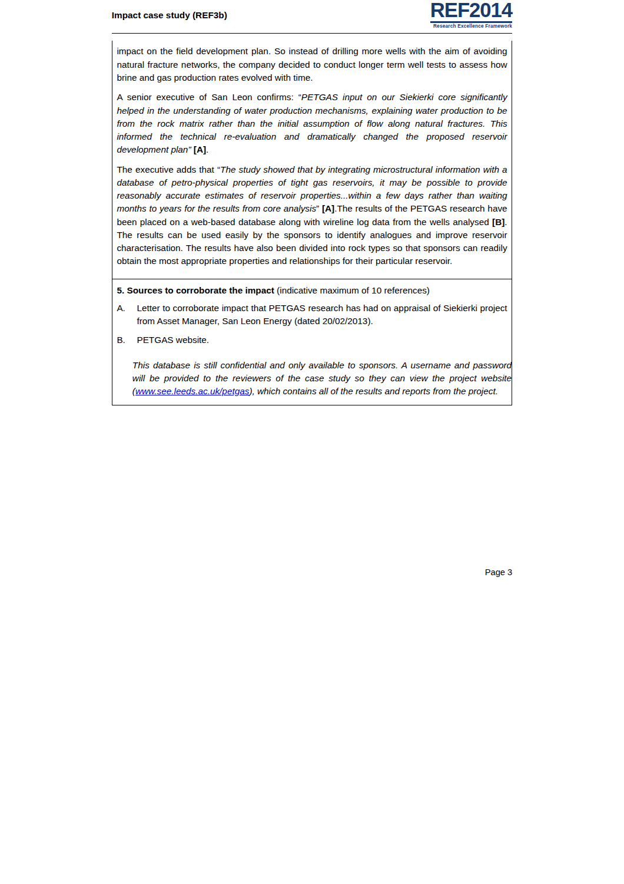Impact case study (REF3b)
REF2014
Research Excellence Framework
impact on the field development plan. So instead of drilling more wells with the aim of avoiding natural fracture networks, the company decided to conduct longer term well tests to assess how brine and gas production rates evolved with time.
A senior executive of San Leon confirms: “PETGAS input on our Siekierki core significantly helped in the understanding of water production mechanisms, explaining water production to be from the rock matrix rather than the initial assumption of flow along natural fractures. This informed the technical re-evaluation and dramatically changed the proposed reservoir development plan” [A].
The executive adds that “The study showed that by integrating microstructural information with a database of petro-physical properties of tight gas reservoirs, it may be possible to provide reasonably accurate estimates of reservoir properties...within a few days rather than waiting months to years for the results from core analysis” [A].The results of the PETGAS research have been placed on a web-based database along with wireline log data from the wells analysed [B]. The results can be used easily by the sponsors to identify analogues and improve reservoir characterisation. The results have also been divided into rock types so that sponsors can readily obtain the most appropriate properties and relationships for their particular reservoir.
5. Sources to corroborate the impact (indicative maximum of 10 references)
A. Letter to corroborate impact that PETGAS research has had on appraisal of Siekierki project from Asset Manager, San Leon Energy (dated 20/02/2013).
B. PETGAS website.
This database is still confidential and only available to sponsors. A username and password will be provided to the reviewers of the case study so they can view the project website (www.see.leeds.ac.uk/petgas), which contains all of the results and reports from the project.
Page 3